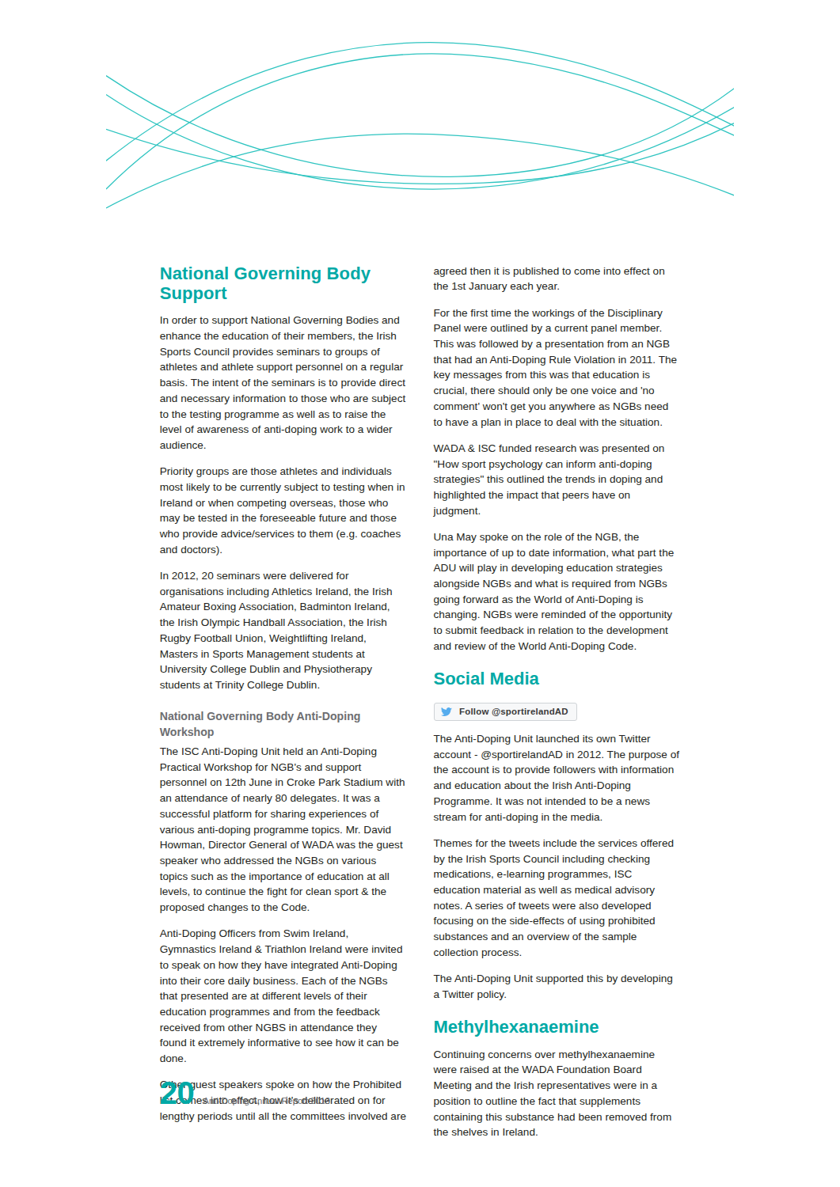National Governing Body Support
In order to support National Governing Bodies and enhance the education of their members, the Irish Sports Council provides seminars to groups of athletes and athlete support personnel on a regular basis. The intent of the seminars is to provide direct and necessary information to those who are subject to the testing programme as well as to raise the level of awareness of anti-doping work to a wider audience.
Priority groups are those athletes and individuals most likely to be currently subject to testing when in Ireland or when competing overseas, those who may be tested in the foreseeable future and those who provide advice/services to them (e.g. coaches and doctors).
In 2012, 20 seminars were delivered for organisations including Athletics Ireland, the Irish Amateur Boxing Association, Badminton Ireland, the Irish Olympic Handball Association, the Irish Rugby Football Union, Weightlifting Ireland, Masters in Sports Management students at University College Dublin and Physiotherapy students at Trinity College Dublin.
National Governing Body Anti-Doping Workshop
The ISC Anti-Doping Unit held an Anti-Doping Practical Workshop for NGB's and support personnel on 12th June in Croke Park Stadium with an attendance of nearly 80 delegates. It was a successful platform for sharing experiences of various anti-doping programme topics. Mr. David Howman, Director General of WADA was the guest speaker who addressed the NGBs on various topics such as the importance of education at all levels, to continue the fight for clean sport & the proposed changes to the Code.
Anti-Doping Officers from Swim Ireland, Gymnastics Ireland & Triathlon Ireland were invited to speak on how they have integrated Anti-Doping into their core daily business. Each of the NGBs that presented are at different levels of their education programmes and from the feedback received from other NGBS in attendance they found it extremely informative to see how it can be done.
Other guest speakers spoke on how the Prohibited list comes into effect, how it's deliberated on for lengthy periods until all the committees involved are agreed then it is published to come into effect on the 1st January each year.
For the first time the workings of the Disciplinary Panel were outlined by a current panel member. This was followed by a presentation from an NGB that had an Anti-Doping Rule Violation in 2011. The key messages from this was that education is crucial, there should only be one voice and 'no comment' won't get you anywhere as NGBs need to have a plan in place to deal with the situation.
WADA & ISC funded research was presented on "How sport psychology can inform anti-doping strategies" this outlined the trends in doping and highlighted the impact that peers have on judgment.
Una May spoke on the role of the NGB, the importance of up to date information, what part the ADU will play in developing education strategies alongside NGBs and what is required from NGBs going forward as the World of Anti-Doping is changing. NGBs were reminded of the opportunity to submit feedback in relation to the development and review of the World Anti-Doping Code.
Social Media
Follow @sportirelandAD
The Anti-Doping Unit launched its own Twitter account - @sportirelandAD in 2012. The purpose of the account is to provide followers with information and education about the Irish Anti-Doping Programme. It was not intended to be a news stream for anti-doping in the media.
Themes for the tweets include the services offered by the Irish Sports Council including checking medications, e-learning programmes, ISC education material as well as medical advisory notes. A series of tweets were also developed focusing on the side-effects of using prohibited substances and an overview of the sample collection process.
The Anti-Doping Unit supported this by developing a Twitter policy.
Methylhexanaemine
Continuing concerns over methylhexanaemine were raised at the WADA Foundation Board Meeting and the Irish representatives were in a position to outline the fact that supplements containing this substance had been removed from the shelves in Ireland.
20
Anti-Doping Annual Report 2013